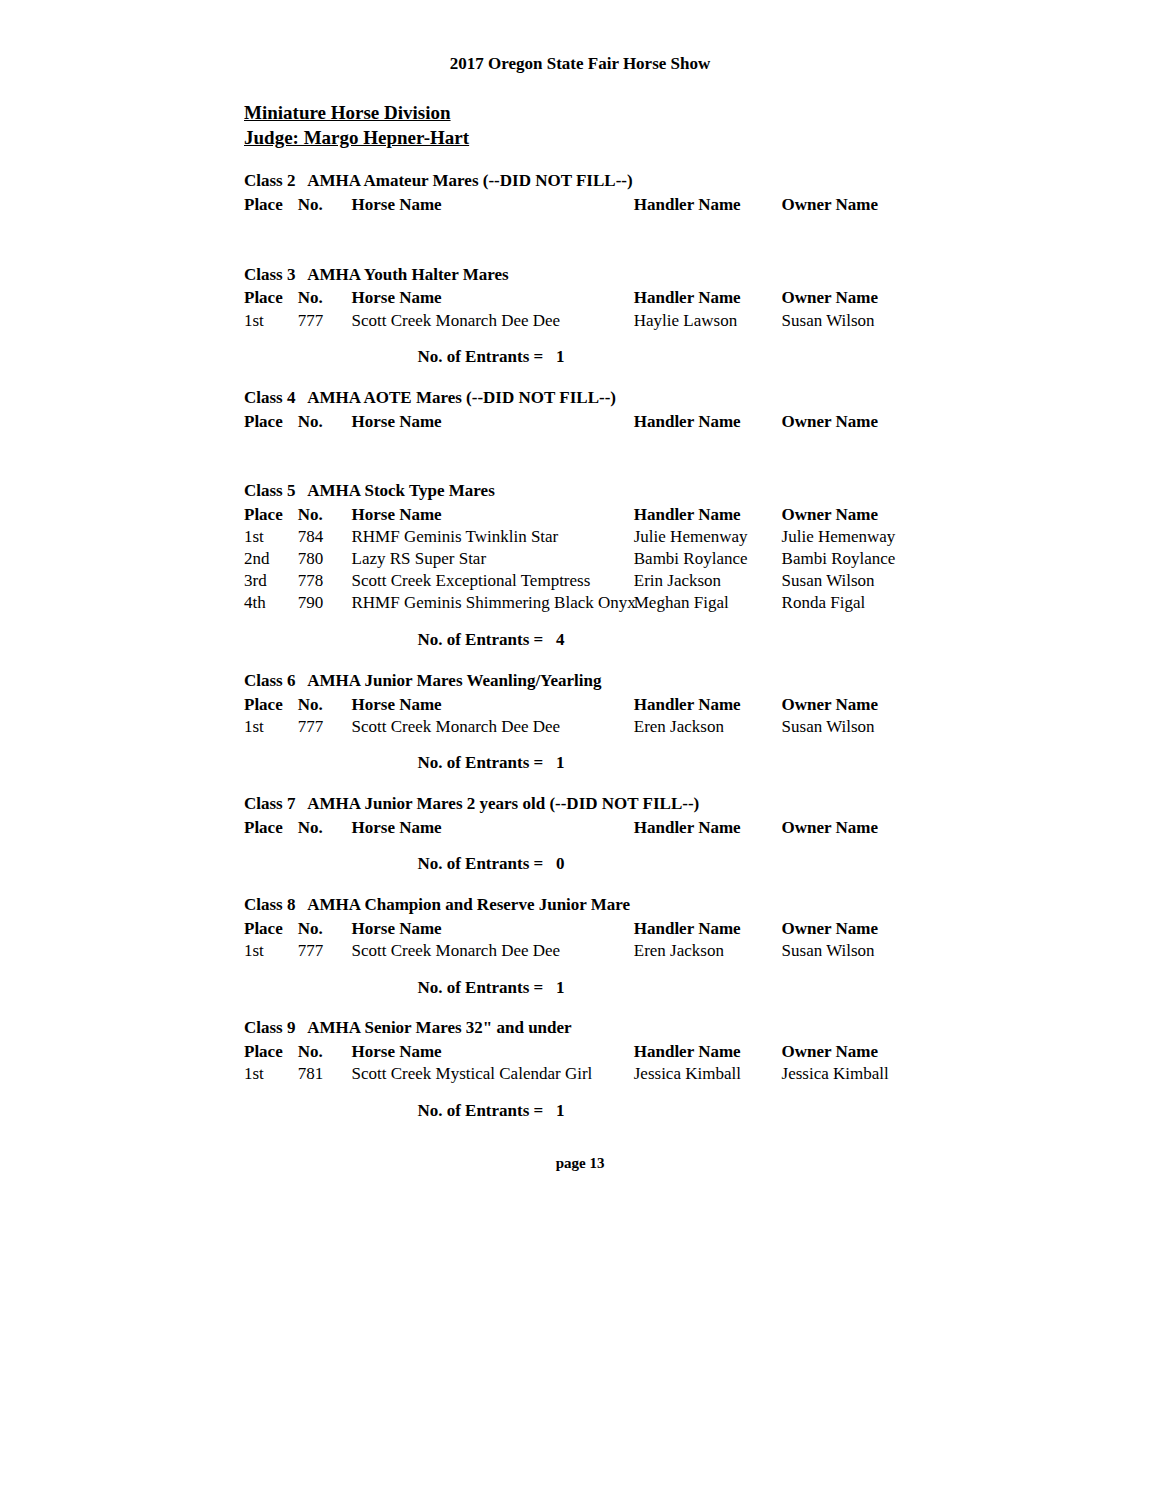2017 Oregon State Fair Horse Show
Miniature Horse Division
Judge: Margo Hepner-Hart
Class 2 AMHA Amateur Mares (--DID NOT FILL--)
| Place | No. | Horse Name | Handler Name | Owner Name |
| --- | --- | --- | --- | --- |
Class 3 AMHA Youth Halter Mares
| Place | No. | Horse Name | Handler Name | Owner Name |
| --- | --- | --- | --- | --- |
| 1st | 777 | Scott Creek Monarch Dee Dee | Haylie Lawson | Susan Wilson |
No. of Entrants = 1
Class 4 AMHA AOTE Mares (--DID NOT FILL--)
| Place | No. | Horse Name | Handler Name | Owner Name |
| --- | --- | --- | --- | --- |
Class 5 AMHA Stock Type Mares
| Place | No. | Horse Name | Handler Name | Owner Name |
| --- | --- | --- | --- | --- |
| 1st | 784 | RHMF Geminis Twinklin Star | Julie Hemenway | Julie Hemenway |
| 2nd | 780 | Lazy RS Super Star | Bambi Roylance | Bambi Roylance |
| 3rd | 778 | Scott Creek Exceptional Temptress | Erin Jackson | Susan Wilson |
| 4th | 790 | RHMF Geminis Shimmering Black Onyx | Meghan Figal | Ronda Figal |
No. of Entrants = 4
Class 6 AMHA Junior Mares Weanling/Yearling
| Place | No. | Horse Name | Handler Name | Owner Name |
| --- | --- | --- | --- | --- |
| 1st | 777 | Scott Creek Monarch Dee Dee | Eren Jackson | Susan Wilson |
No. of Entrants = 1
Class 7 AMHA Junior Mares 2 years old (--DID NOT FILL--)
| Place | No. | Horse Name | Handler Name | Owner Name |
| --- | --- | --- | --- | --- |
No. of Entrants = 0
Class 8 AMHA Champion and Reserve Junior Mare
| Place | No. | Horse Name | Handler Name | Owner Name |
| --- | --- | --- | --- | --- |
| 1st | 777 | Scott Creek Monarch Dee Dee | Eren Jackson | Susan Wilson |
No. of Entrants = 1
Class 9 AMHA Senior Mares 32" and under
| Place | No. | Horse Name | Handler Name | Owner Name |
| --- | --- | --- | --- | --- |
| 1st | 781 | Scott Creek Mystical Calendar Girl | Jessica Kimball | Jessica Kimball |
No. of Entrants = 1
page 13